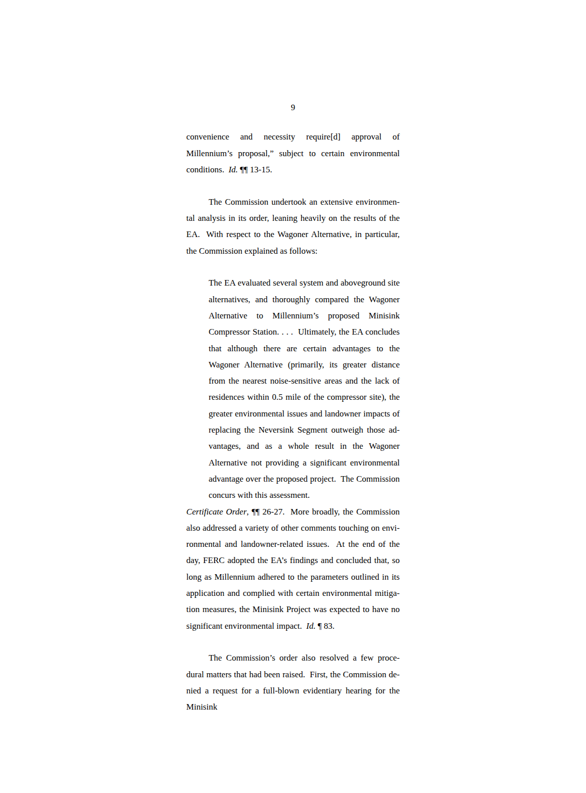9
convenience and necessity require[d] approval of Millennium’s proposal,” subject to certain environmental conditions. Id. ¶¶ 13-15.
The Commission undertook an extensive environmental analysis in its order, leaning heavily on the results of the EA. With respect to the Wagoner Alternative, in particular, the Commission explained as follows:
The EA evaluated several system and aboveground site alternatives, and thoroughly compared the Wagoner Alternative to Millennium’s proposed Minisink Compressor Station. . . . Ultimately, the EA concludes that although there are certain advantages to the Wagoner Alternative (primarily, its greater distance from the nearest noise-sensitive areas and the lack of residences within 0.5 mile of the compressor site), the greater environmental issues and landowner impacts of replacing the Neversink Segment outweigh those advantages, and as a whole result in the Wagoner Alternative not providing a significant environmental advantage over the proposed project. The Commission concurs with this assessment.
Certificate Order, ¶¶ 26-27. More broadly, the Commission also addressed a variety of other comments touching on environmental and landowner-related issues. At the end of the day, FERC adopted the EA’s findings and concluded that, so long as Millennium adhered to the parameters outlined in its application and complied with certain environmental mitigation measures, the Minisink Project was expected to have no significant environmental impact. Id. ¶ 83.
The Commission’s order also resolved a few procedural matters that had been raised. First, the Commission denied a request for a full-blown evidentiary hearing for the Minisink